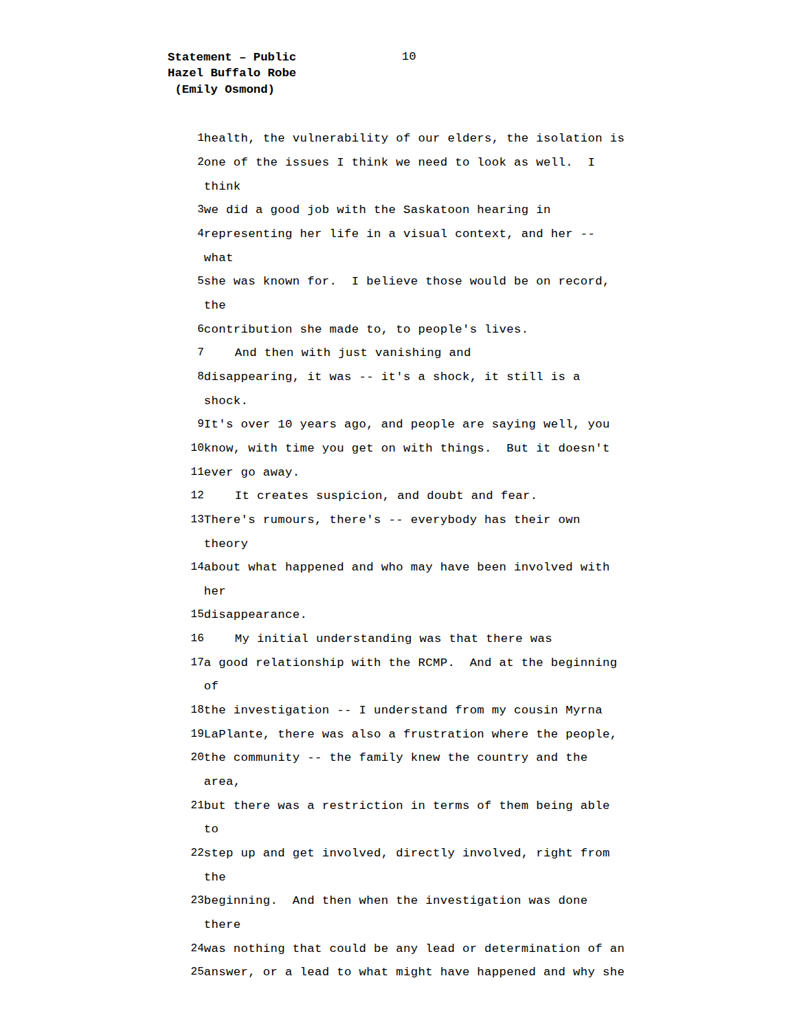Statement – Public Hazel Buffalo Robe (Emily Osmond)
10
| 1 | health, the vulnerability of our elders, the isolation is |
| 2 | one of the issues I think we need to look as well. I think |
| 3 | we did a good job with the Saskatoon hearing in |
| 4 | representing her life in a visual context, and her -- what |
| 5 | she was known for. I believe those would be on record, the |
| 6 | contribution she made to, to people's lives. |
| 7 | And then with just vanishing and |
| 8 | disappearing, it was -- it's a shock, it still is a shock. |
| 9 | It's over 10 years ago, and people are saying well, you |
| 10 | know, with time you get on with things. But it doesn't |
| 11 | ever go away. |
| 12 | It creates suspicion, and doubt and fear. |
| 13 | There's rumours, there's -- everybody has their own theory |
| 14 | about what happened and who may have been involved with her |
| 15 | disappearance. |
| 16 | My initial understanding was that there was |
| 17 | a good relationship with the RCMP. And at the beginning of |
| 18 | the investigation -- I understand from my cousin Myrna |
| 19 | LaPlante, there was also a frustration where the people, |
| 20 | the community -- the family knew the country and the area, |
| 21 | but there was a restriction in terms of them being able to |
| 22 | step up and get involved, directly involved, right from the |
| 23 | beginning. And then when the investigation was done there |
| 24 | was nothing that could be any lead or determination of an |
| 25 | answer, or a lead to what might have happened and why she |